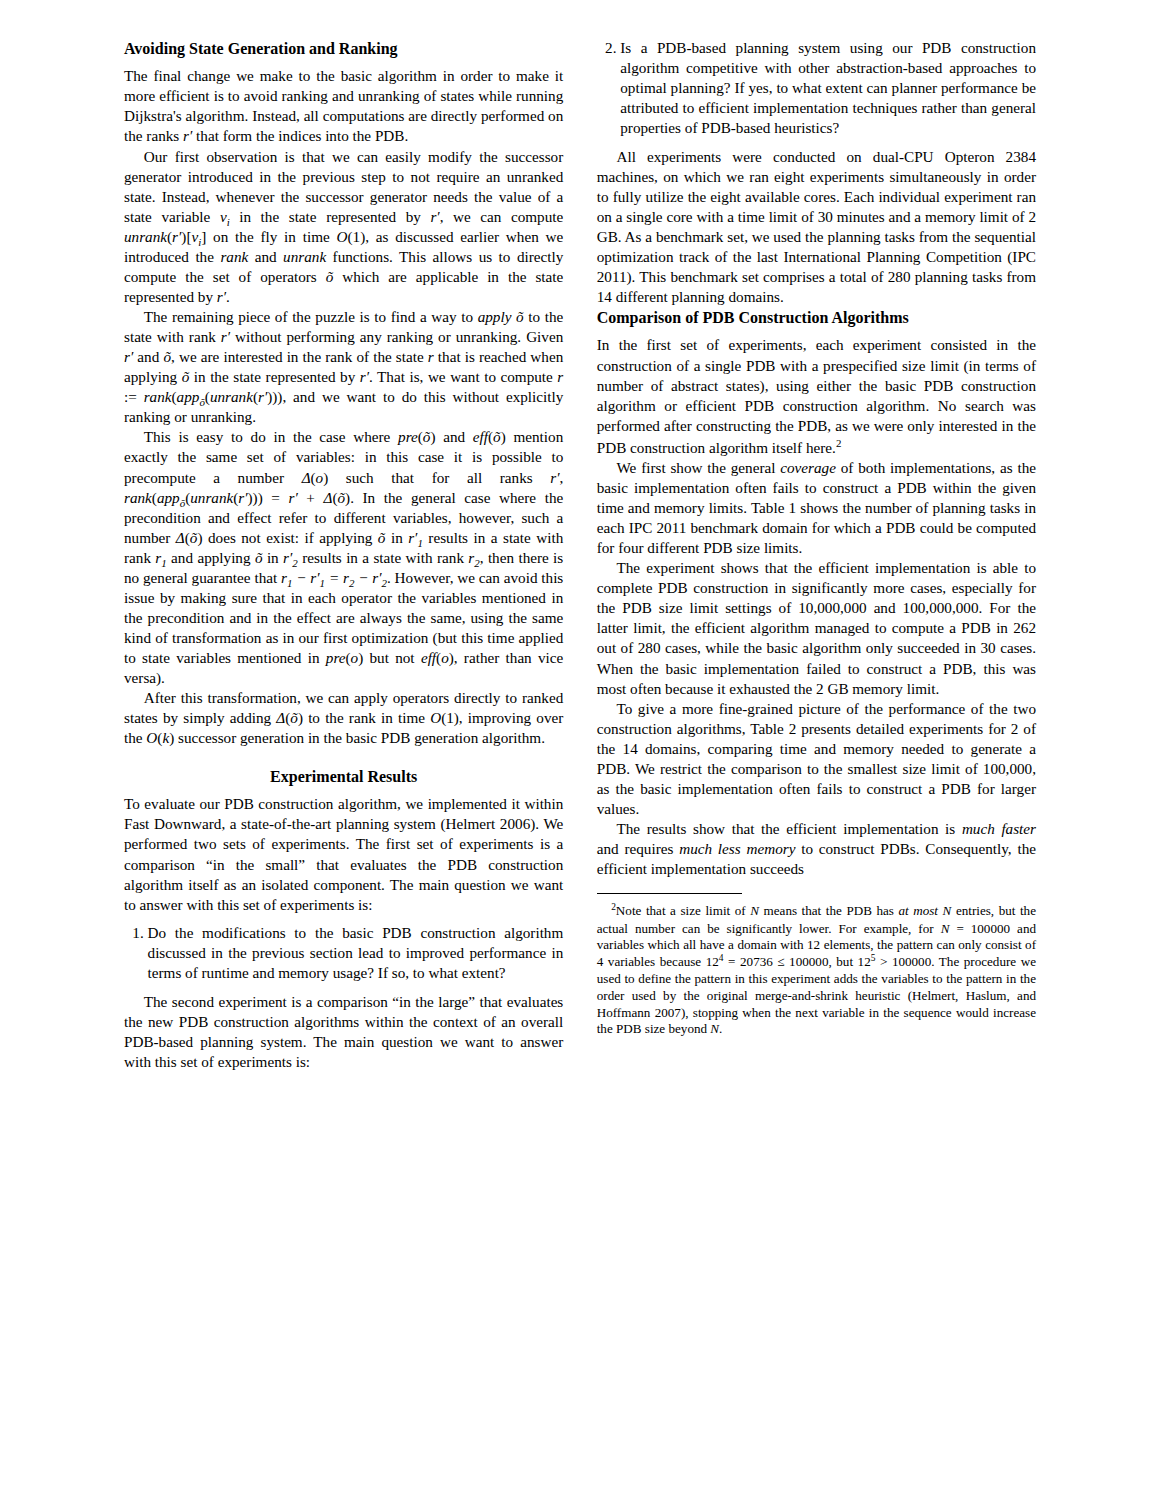Avoiding State Generation and Ranking
The final change we make to the basic algorithm in order to make it more efficient is to avoid ranking and unranking of states while running Dijkstra's algorithm. Instead, all computations are directly performed on the ranks r′ that form the indices into the PDB.
Our first observation is that we can easily modify the successor generator introduced in the previous step to not require an unranked state. Instead, whenever the successor generator needs the value of a state variable vi in the state represented by r′, we can compute unrank(r′)[vi] on the fly in time O(1), as discussed earlier when we introduced the rank and unrank functions. This allows us to directly compute the set of operators õ which are applicable in the state represented by r′.
The remaining piece of the puzzle is to find a way to apply õ to the state with rank r′ without performing any ranking or unranking. Given r′ and õ, we are interested in the rank of the state r that is reached when applying õ in the state represented by r′. That is, we want to compute r := rank(appõ(unrank(r′))), and we want to do this without explicitly ranking or unranking.
This is easy to do in the case where pre(õ) and eff(õ) mention exactly the same set of variables: in this case it is possible to precompute a number Δ(o) such that for all ranks r′, rank(appõ(unrank(r′))) = r′ + Δ(õ). In the general case where the precondition and effect refer to different variables, however, such a number Δ(õ) does not exist: if applying õ in r′1 results in a state with rank r1 and applying õ in r′2 results in a state with rank r2, then there is no general guarantee that r1 − r′1 = r2 − r′2. However, we can avoid this issue by making sure that in each operator the variables mentioned in the precondition and in the effect are always the same, using the same kind of transformation as in our first optimization (but this time applied to state variables mentioned in pre(o) but not eff(o), rather than vice versa).
After this transformation, we can apply operators directly to ranked states by simply adding Δ(õ) to the rank in time O(1), improving over the O(k) successor generation in the basic PDB generation algorithm.
Experimental Results
To evaluate our PDB construction algorithm, we implemented it within Fast Downward, a state-of-the-art planning system (Helmert 2006). We performed two sets of experiments. The first set of experiments is a comparison “in the small” that evaluates the PDB construction algorithm itself as an isolated component. The main question we want to answer with this set of experiments is:
Do the modifications to the basic PDB construction algorithm discussed in the previous section lead to improved performance in terms of runtime and memory usage? If so, to what extent?
The second experiment is a comparison “in the large” that evaluates the new PDB construction algorithms within the context of an overall PDB-based planning system. The main question we want to answer with this set of experiments is:
Is a PDB-based planning system using our PDB construction algorithm competitive with other abstraction-based approaches to optimal planning? If yes, to what extent can planner performance be attributed to efficient implementation techniques rather than general properties of PDB-based heuristics?
All experiments were conducted on dual-CPU Opteron 2384 machines, on which we ran eight experiments simultaneously in order to fully utilize the eight available cores. Each individual experiment ran on a single core with a time limit of 30 minutes and a memory limit of 2 GB. As a benchmark set, we used the planning tasks from the sequential optimization track of the last International Planning Competition (IPC 2011). This benchmark set comprises a total of 280 planning tasks from 14 different planning domains.
Comparison of PDB Construction Algorithms
In the first set of experiments, each experiment consisted in the construction of a single PDB with a prespecified size limit (in terms of number of abstract states), using either the basic PDB construction algorithm or efficient PDB construction algorithm. No search was performed after constructing the PDB, as we were only interested in the PDB construction algorithm itself here.2
We first show the general coverage of both implementations, as the basic implementation often fails to construct a PDB within the given time and memory limits. Table 1 shows the number of planning tasks in each IPC 2011 benchmark domain for which a PDB could be computed for four different PDB size limits.
The experiment shows that the efficient implementation is able to complete PDB construction in significantly more cases, especially for the PDB size limit settings of 10,000,000 and 100,000,000. For the latter limit, the efficient algorithm managed to compute a PDB in 262 out of 280 cases, while the basic algorithm only succeeded in 30 cases. When the basic implementation failed to construct a PDB, this was most often because it exhausted the 2 GB memory limit.
To give a more fine-grained picture of the performance of the two construction algorithms, Table 2 presents detailed experiments for 2 of the 14 domains, comparing time and memory needed to generate a PDB. We restrict the comparison to the smallest size limit of 100,000, as the basic implementation often fails to construct a PDB for larger values.
The results show that the efficient implementation is much faster and requires much less memory to construct PDBs. Consequently, the efficient implementation succeeds
2 Note that a size limit of N means that the PDB has at most N entries, but the actual number can be significantly lower. For example, for N = 100000 and variables which all have a domain with 12 elements, the pattern can only consist of 4 variables because 124 = 20736 ≤ 100000, but 125 > 100000. The procedure we used to define the pattern in this experiment adds the variables to the pattern in the order used by the original merge-and-shrink heuristic (Helmert, Haslum, and Hoffmann 2007), stopping when the next variable in the sequence would increase the PDB size beyond N.